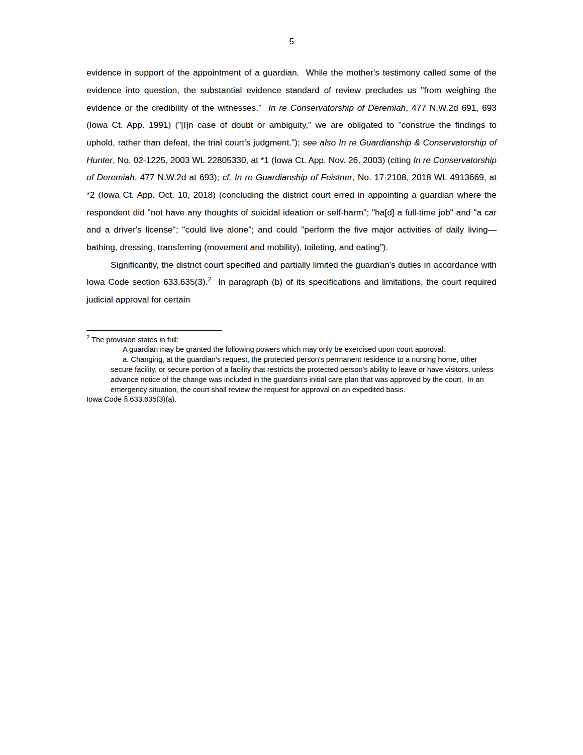5
evidence in support of the appointment of a guardian. While the mother's testimony called some of the evidence into question, the substantial evidence standard of review precludes us "from weighing the evidence or the credibility of the witnesses." In re Conservatorship of Deremiah, 477 N.W.2d 691, 693 (Iowa Ct. App. 1991) ("[I]n case of doubt or ambiguity," we are obligated to "construe the findings to uphold, rather than defeat, the trial court's judgment."); see also In re Guardianship & Conservatorship of Hunter, No. 02-1225, 2003 WL 22805330, at *1 (Iowa Ct. App. Nov. 26, 2003) (citing In re Conservatorship of Deremiah, 477 N.W.2d at 693); cf. In re Guardianship of Feistner, No. 17-2108, 2018 WL 4913669, at *2 (Iowa Ct. App. Oct. 10, 2018) (concluding the district court erred in appointing a guardian where the respondent did "not have any thoughts of suicidal ideation or self-harm"; "ha[d] a full-time job" and "a car and a driver's license"; "could live alone"; and could "perform the five major activities of daily living—bathing, dressing, transferring (movement and mobility), toileting, and eating").
Significantly, the district court specified and partially limited the guardian's duties in accordance with Iowa Code section 633.635(3).2 In paragraph (b) of its specifications and limitations, the court required judicial approval for certain
2 The provision states in full:
A guardian may be granted the following powers which may only be exercised upon court approval:
a. Changing, at the guardian's request, the protected person's permanent residence to a nursing home, other secure facility, or secure portion of a facility that restricts the protected person's ability to leave or have visitors, unless advance notice of the change was included in the guardian's initial care plan that was approved by the court. In an emergency situation, the court shall review the request for approval on an expedited basis.
Iowa Code § 633.635(3)(a).